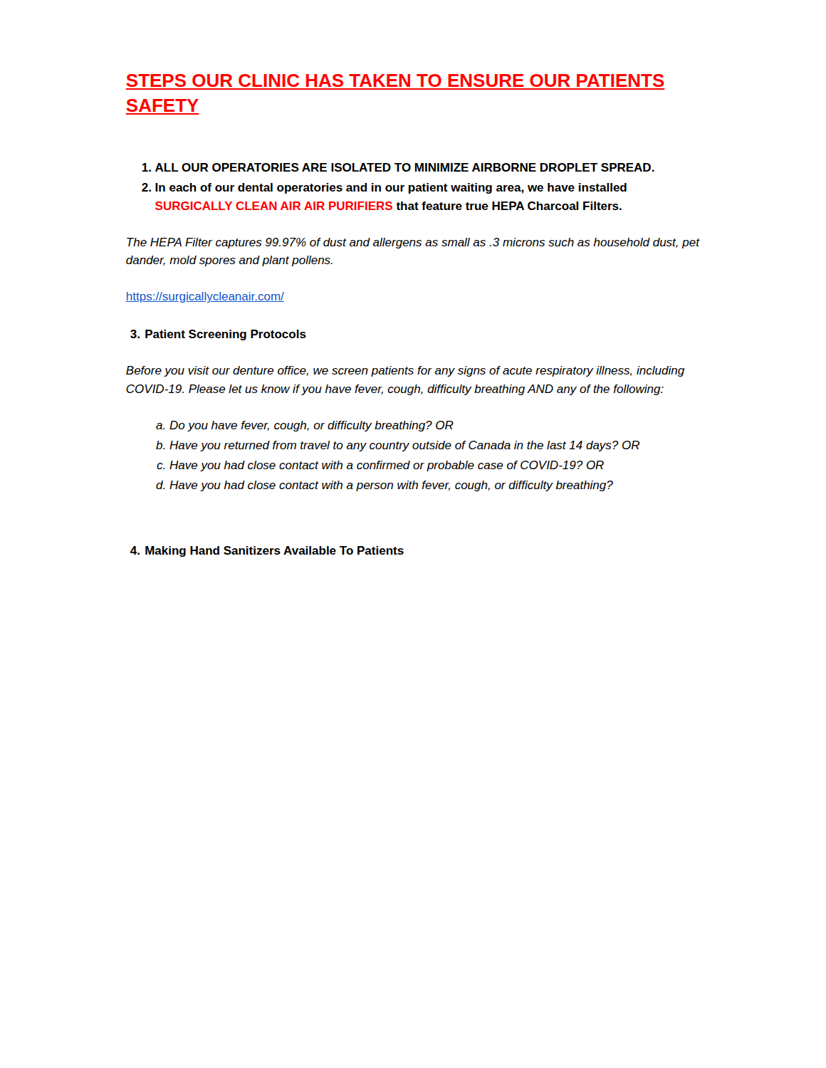STEPS OUR CLINIC HAS TAKEN TO ENSURE OUR PATIENTS SAFETY
ALL OUR OPERATORIES ARE ISOLATED TO MINIMIZE AIRBORNE DROPLET SPREAD.
In each of our dental operatories and in our patient waiting area, we have installed SURGICALLY CLEAN AIR AIR PURIFIERS that feature true HEPA Charcoal Filters.
The HEPA Filter captures 99.97% of dust and allergens as small as .3 microns such as household dust, pet dander, mold spores and plant pollens.
https://surgicallycleanair.com/
3. Patient Screening Protocols
Before you visit our denture office, we screen patients for any signs of acute respiratory illness, including COVID-19. Please let us know if you have fever, cough, difficulty breathing AND any of the following:
Do you have fever, cough, or difficulty breathing? OR
Have you returned from travel to any country outside of Canada in the last 14 days? OR
Have you had close contact with a confirmed or probable case of COVID-19? OR
Have you had close contact with a person with fever, cough, or difficulty breathing?
4. Making Hand Sanitizers Available To Patients